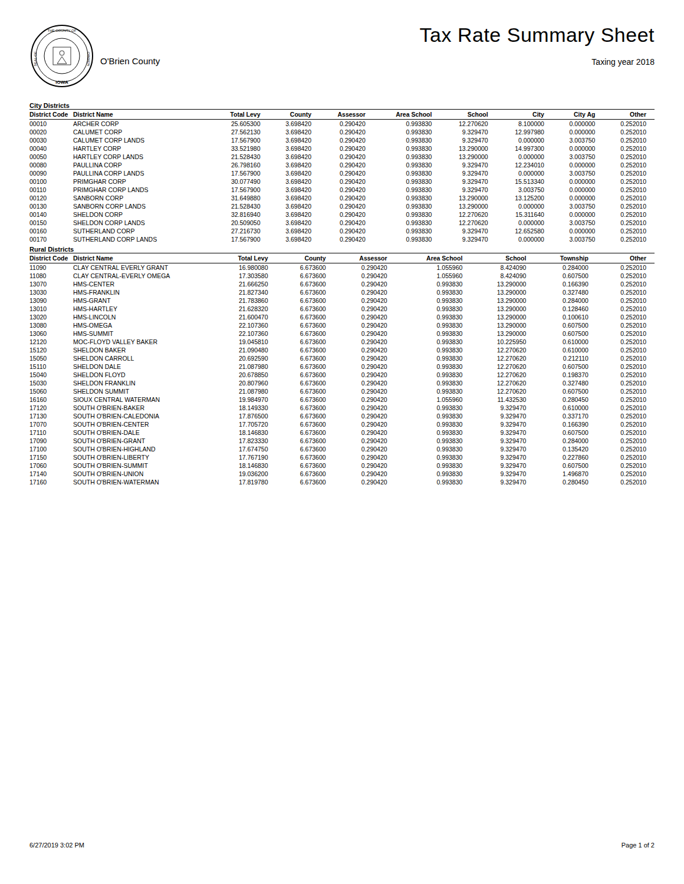THE COUNTY OF SEAL OF O'BRIEN IOWA
Tax Rate Summary Sheet
Taxing year 2018
O'Brien County
City Districts
| District Code | District Name | Total Levy | County | Assessor | Area School | School | City | City Ag | Other |
| --- | --- | --- | --- | --- | --- | --- | --- | --- | --- |
| 00010 | ARCHER CORP | 25.605300 | 3.698420 | 0.290420 | 0.993830 | 12.270620 | 8.100000 | 0.000000 | 0.252010 |
| 00020 | CALUMET CORP | 27.562130 | 3.698420 | 0.290420 | 0.993830 | 9.329470 | 12.997980 | 0.000000 | 0.252010 |
| 00030 | CALUMET CORP LANDS | 17.567900 | 3.698420 | 0.290420 | 0.993830 | 9.329470 | 0.000000 | 3.003750 | 0.252010 |
| 00040 | HARTLEY CORP | 33.521980 | 3.698420 | 0.290420 | 0.993830 | 13.290000 | 14.997300 | 0.000000 | 0.252010 |
| 00050 | HARTLEY CORP LANDS | 21.528430 | 3.698420 | 0.290420 | 0.993830 | 13.290000 | 0.000000 | 3.003750 | 0.252010 |
| 00080 | PAULLINA CORP | 26.798160 | 3.698420 | 0.290420 | 0.993830 | 9.329470 | 12.234010 | 0.000000 | 0.252010 |
| 00090 | PAULLINA CORP LANDS | 17.567900 | 3.698420 | 0.290420 | 0.993830 | 9.329470 | 0.000000 | 3.003750 | 0.252010 |
| 00100 | PRIMGHAR CORP | 30.077490 | 3.698420 | 0.290420 | 0.993830 | 9.329470 | 15.513340 | 0.000000 | 0.252010 |
| 00110 | PRIMGHAR CORP LANDS | 17.567900 | 3.698420 | 0.290420 | 0.993830 | 9.329470 | 3.003750 | 0.000000 | 0.252010 |
| 00120 | SANBORN CORP | 31.649880 | 3.698420 | 0.290420 | 0.993830 | 13.290000 | 13.125200 | 0.000000 | 0.252010 |
| 00130 | SANBORN CORP LANDS | 21.528430 | 3.698420 | 0.290420 | 0.993830 | 13.290000 | 0.000000 | 3.003750 | 0.252010 |
| 00140 | SHELDON CORP | 32.816940 | 3.698420 | 0.290420 | 0.993830 | 12.270620 | 15.311640 | 0.000000 | 0.252010 |
| 00150 | SHELDON CORP LANDS | 20.509050 | 3.698420 | 0.290420 | 0.993830 | 12.270620 | 0.000000 | 3.003750 | 0.252010 |
| 00160 | SUTHERLAND CORP | 27.216730 | 3.698420 | 0.290420 | 0.993830 | 9.329470 | 12.652580 | 0.000000 | 0.252010 |
| 00170 | SUTHERLAND CORP LANDS | 17.567900 | 3.698420 | 0.290420 | 0.993830 | 9.329470 | 0.000000 | 3.003750 | 0.252010 |
Rural Districts
| District Code | District Name | Total Levy | County | Assessor | Area School | School | Township | Other |
| --- | --- | --- | --- | --- | --- | --- | --- | --- |
| 11090 | CLAY CENTRAL EVERLY GRANT | 16.980080 | 6.673600 | 0.290420 | 1.055960 | 8.424090 | 0.284000 | 0.252010 |
| 11080 | CLAY CENTRAL-EVERLY OMEGA | 17.303580 | 6.673600 | 0.290420 | 1.055960 | 8.424090 | 0.607500 | 0.252010 |
| 13070 | HMS-CENTER | 21.666250 | 6.673600 | 0.290420 | 0.993830 | 13.290000 | 0.166390 | 0.252010 |
| 13030 | HMS-FRANKLIN | 21.827340 | 6.673600 | 0.290420 | 0.993830 | 13.290000 | 0.327480 | 0.252010 |
| 13090 | HMS-GRANT | 21.783860 | 6.673600 | 0.290420 | 0.993830 | 13.290000 | 0.284000 | 0.252010 |
| 13010 | HMS-HARTLEY | 21.628320 | 6.673600 | 0.290420 | 0.993830 | 13.290000 | 0.128460 | 0.252010 |
| 13020 | HMS-LINCOLN | 21.600470 | 6.673600 | 0.290420 | 0.993830 | 13.290000 | 0.100610 | 0.252010 |
| 13080 | HMS-OMEGA | 22.107360 | 6.673600 | 0.290420 | 0.993830 | 13.290000 | 0.607500 | 0.252010 |
| 13060 | HMS-SUMMIT | 22.107360 | 6.673600 | 0.290420 | 0.993830 | 13.290000 | 0.607500 | 0.252010 |
| 12120 | MOC-FLOYD VALLEY BAKER | 19.045810 | 6.673600 | 0.290420 | 0.993830 | 10.225950 | 0.610000 | 0.252010 |
| 15120 | SHELDON BAKER | 21.090480 | 6.673600 | 0.290420 | 0.993830 | 12.270620 | 0.610000 | 0.252010 |
| 15050 | SHELDON CARROLL | 20.692590 | 6.673600 | 0.290420 | 0.993830 | 12.270620 | 0.212110 | 0.252010 |
| 15110 | SHELDON DALE | 21.087980 | 6.673600 | 0.290420 | 0.993830 | 12.270620 | 0.607500 | 0.252010 |
| 15040 | SHELDON FLOYD | 20.678850 | 6.673600 | 0.290420 | 0.993830 | 12.270620 | 0.198370 | 0.252010 |
| 15030 | SHELDON FRANKLIN | 20.807960 | 6.673600 | 0.290420 | 0.993830 | 12.270620 | 0.327480 | 0.252010 |
| 15060 | SHELDON SUMMIT | 21.087980 | 6.673600 | 0.290420 | 0.993830 | 12.270620 | 0.607500 | 0.252010 |
| 16160 | SIOUX CENTRAL WATERMAN | 19.984970 | 6.673600 | 0.290420 | 1.055960 | 11.432530 | 0.280450 | 0.252010 |
| 17120 | SOUTH O'BRIEN-BAKER | 18.149330 | 6.673600 | 0.290420 | 0.993830 | 9.329470 | 0.610000 | 0.252010 |
| 17130 | SOUTH O'BRIEN-CALEDONIA | 17.876500 | 6.673600 | 0.290420 | 0.993830 | 9.329470 | 0.337170 | 0.252010 |
| 17070 | SOUTH O'BRIEN-CENTER | 17.705720 | 6.673600 | 0.290420 | 0.993830 | 9.329470 | 0.166390 | 0.252010 |
| 17110 | SOUTH O'BRIEN-DALE | 18.146830 | 6.673600 | 0.290420 | 0.993830 | 9.329470 | 0.607500 | 0.252010 |
| 17090 | SOUTH O'BRIEN-GRANT | 17.823330 | 6.673600 | 0.290420 | 0.993830 | 9.329470 | 0.284000 | 0.252010 |
| 17100 | SOUTH O'BRIEN-HIGHLAND | 17.674750 | 6.673600 | 0.290420 | 0.993830 | 9.329470 | 0.135420 | 0.252010 |
| 17150 | SOUTH O'BRIEN-LIBERTY | 17.767190 | 6.673600 | 0.290420 | 0.993830 | 9.329470 | 0.227860 | 0.252010 |
| 17060 | SOUTH O'BRIEN-SUMMIT | 18.146830 | 6.673600 | 0.290420 | 0.993830 | 9.329470 | 0.607500 | 0.252010 |
| 17140 | SOUTH O'BRIEN-UNION | 19.036200 | 6.673600 | 0.290420 | 0.993830 | 9.329470 | 1.496870 | 0.252010 |
| 17160 | SOUTH O'BRIEN-WATERMAN | 17.819780 | 6.673600 | 0.290420 | 0.993830 | 9.329470 | 0.280450 | 0.252010 |
6/27/2019 3:02 PM
Page 1 of 2